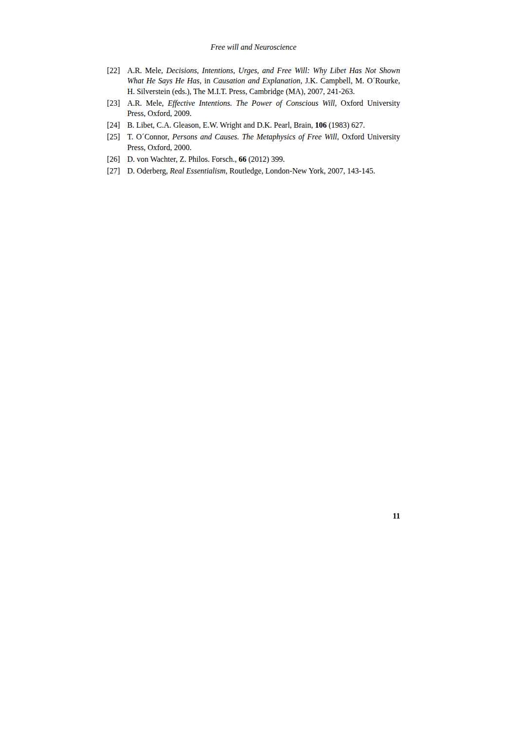Free will and Neuroscience
[22] A.R. Mele, Decisions, Intentions, Urges, and Free Will: Why Libet Has Not Shown What He Says He Has, in Causation and Explanation, J.K. Campbell, M. O´Rourke, H. Silverstein (eds.), The M.I.T. Press, Cambridge (MA), 2007, 241-263.
[23] A.R. Mele, Effective Intentions. The Power of Conscious Will, Oxford University Press, Oxford, 2009.
[24] B. Libet, C.A. Gleason, E.W. Wright and D.K. Pearl, Brain, 106 (1983) 627.
[25] T. O´Connor, Persons and Causes. The Metaphysics of Free Will, Oxford University Press, Oxford, 2000.
[26] D. von Wachter, Z. Philos. Forsch., 66 (2012) 399.
[27] D. Oderberg, Real Essentialism, Routledge, London-New York, 2007, 143-145.
11